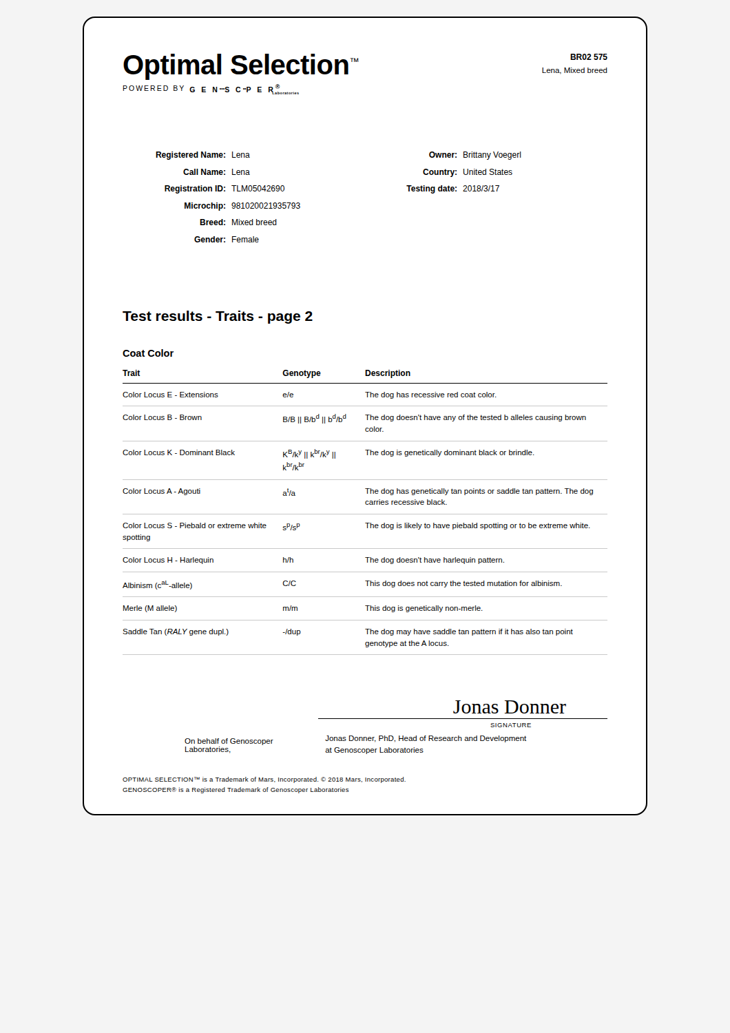Optimal Selection™
POWERED BY G E N•••S C••P E R®Laboratories
BR02 575
Lena, Mixed breed
Registered Name:
Call Name:
Registration ID:
Microchip:
Breed:
Gender:
Lena
Lena
TLM05042690
981020021935793
Mixed breed
Female
Owner:
Country:
Testing date:
Brittany Voegerl
United States
2018/3/17
Test results - Traits - page 2
Coat Color
| Trait | Genotype | Description |
| --- | --- | --- |
| Color Locus E - Extensions | e/e | The dog has recessive red coat color. |
| Color Locus B - Brown | B/B // B/b d // b d /b d | The dog doesn't have any of the tested b alleles causing brown color. |
| Color Locus K - Dominant Black | K B /k y // k br /k y // k br /k br | The dog is genetically dominant black or brindle. |
| Color Locus A - Agouti | a t /a | The dog has genetically tan points or saddle tan pattern. The dog carries recessive black. |
| Color Locus S - Piebald or extreme white spotting | s p /s p | The dog is likely to have piebald spotting or to be extreme white. |
| Color Locus H - Harlequin | h/h | The dog doesn't have harlequin pattern. |
| Albinism (c aL -allele) | C/C | This dog does not carry the tested mutation for albinism. |
| Merle (M allele) | m/m | This dog is genetically non-merle. |
| Saddle Tan ( RALY gene dupl.) | -/dup | The dog may have saddle tan pattern if it has also tan point genotype at the A locus. |
On behalf of Genoscoper Laboratories,
Jonas Donner
SIGNATURE
Jonas Donner, PhD, Head of Research and Development
at Genoscoper Laboratories
OPTIMAL SELECTION™ is a Trademark of Mars, Incorporated. © 2018 Mars, Incorporated.
GENOSCOPER® is a Registered Trademark of Genoscoper Laboratories